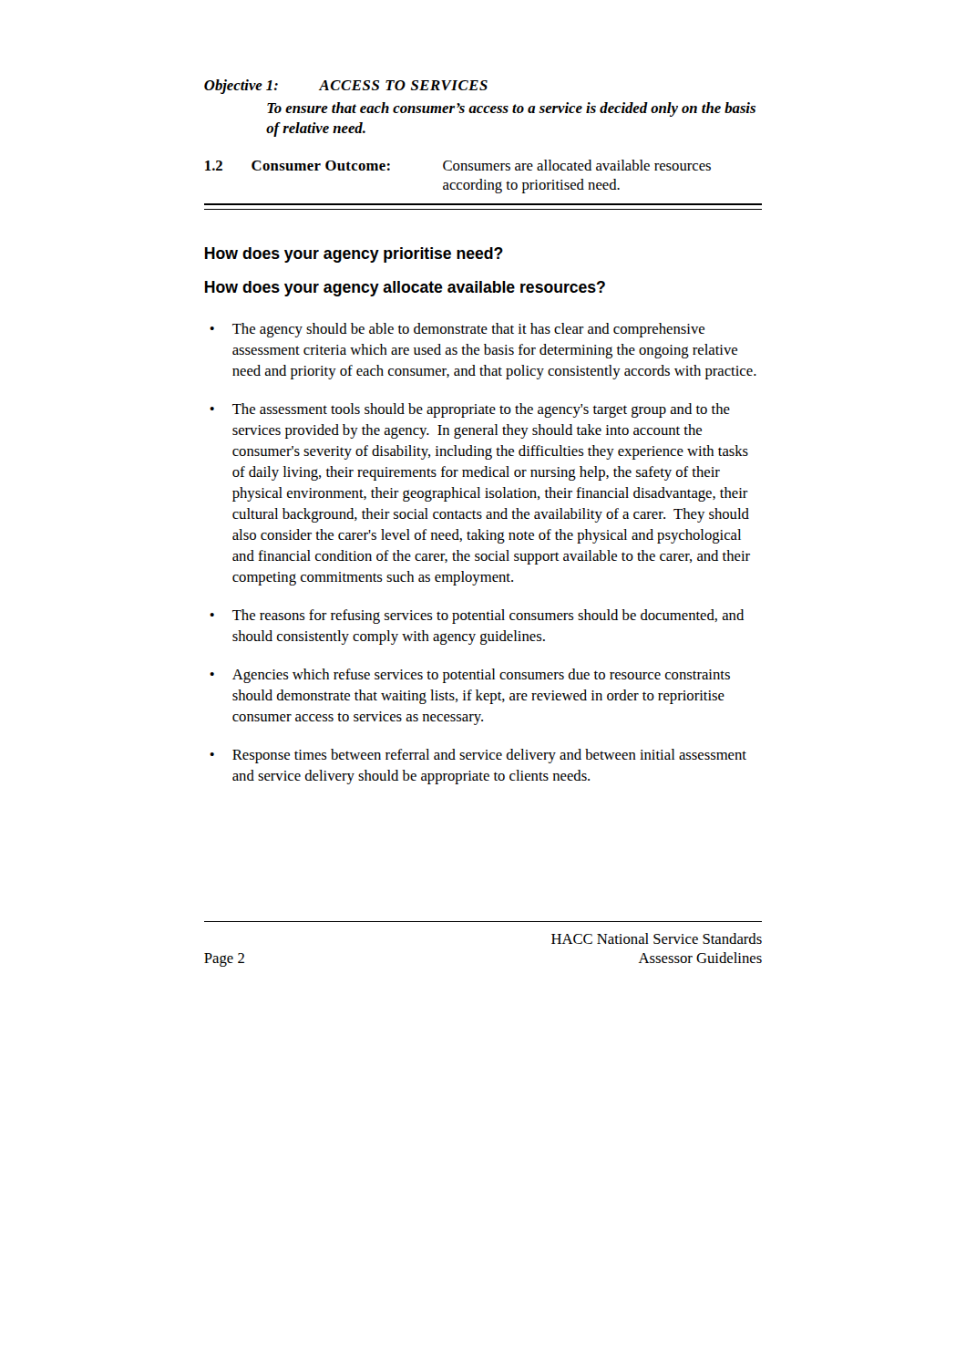Objective 1: ACCESS TO SERVICES
To ensure that each consumer’s access to a service is decided only on the basis of relative need.
1.2 Consumer Outcome: Consumers are allocated available resources according to prioritised need.
How does your agency prioritise need?
How does your agency allocate available resources?
The agency should be able to demonstrate that it has clear and comprehensive assessment criteria which are used as the basis for determining the ongoing relative need and priority of each consumer, and that policy consistently accords with practice.
The assessment tools should be appropriate to the agency's target group and to the services provided by the agency. In general they should take into account the consumer's severity of disability, including the difficulties they experience with tasks of daily living, their requirements for medical or nursing help, the safety of their physical environment, their geographical isolation, their financial disadvantage, their cultural background, their social contacts and the availability of a carer. They should also consider the carer's level of need, taking note of the physical and psychological and financial condition of the carer, the social support available to the carer, and their competing commitments such as employment.
The reasons for refusing services to potential consumers should be documented, and should consistently comply with agency guidelines.
Agencies which refuse services to potential consumers due to resource constraints should demonstrate that waiting lists, if kept, are reviewed in order to reprioritise consumer access to services as necessary.
Response times between referral and service delivery and between initial assessment and service delivery should be appropriate to clients needs.
Page 2
HACC National Service Standards
Assessor Guidelines